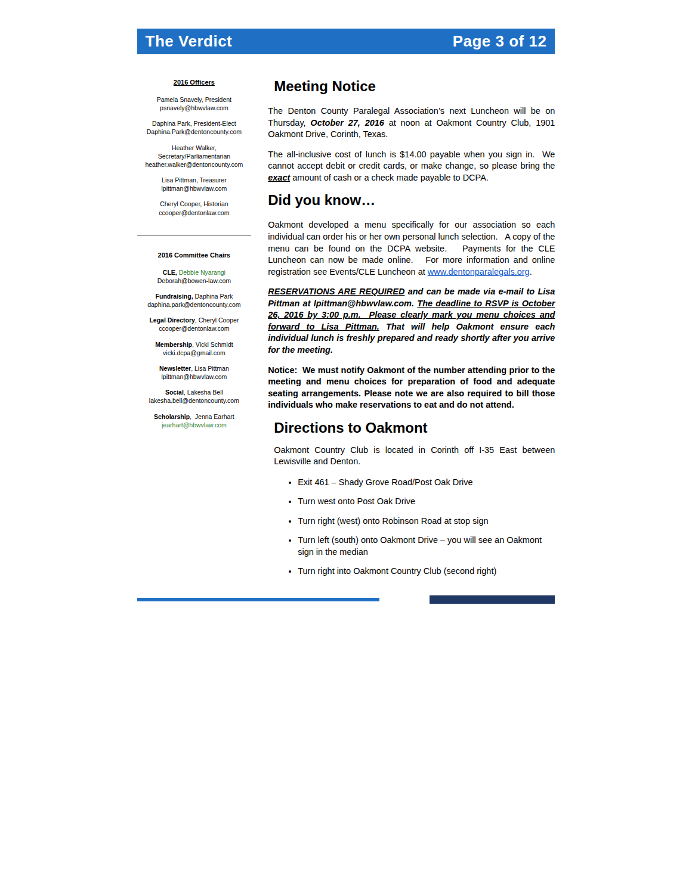The Verdict Page 3 of 12
2016 Officers
Pamela Snavely, President psnavely@hbwvlaw.com
Daphina Park, President-Elect Daphina.Park@dentoncounty.com
Heather Walker, Secretary/Parliamentarian heather.walker@dentoncounty.com
Lisa Pittman, Treasurer lpittman@hbwvlaw.com
Cheryl Cooper, Historian ccooper@dentonlaw.com
2016 Committee Chairs
CLE, Debbie Nyarangi
Deborah@bowen-law.com
Fundraising, Daphina Park
daphina.park@dentoncounty.com
Legal Directory, Cheryl Cooper
ccooper@dentonlaw.com
Membership, Vicki Schmidt
vicki.dcpa@gmail.com
Newsletter, Lisa Pittman
lpittman@hbwvlaw.com
Social, Lakesha Bell
lakesha.bell@dentoncounty.com
Scholarship, Jenna Earhart
jearhart@hbwvlaw.com
Meeting Notice
The Denton County Paralegal Association’s next Luncheon will be on Thursday, October 27, 2016 at noon at Oakmont Country Club, 1901 Oakmont Drive, Corinth, Texas.
The all-inclusive cost of lunch is $14.00 payable when you sign in. We cannot accept debit or credit cards, or make change, so please bring the exact amount of cash or a check made payable to DCPA.
Did you know…
Oakmont developed a menu specifically for our association so each individual can order his or her own personal lunch selection. A copy of the menu can be found on the DCPA website. Payments for the CLE Luncheon can now be made online. For more information and online registration see Events/CLE Luncheon at www.dentonparalegals.org.
RESERVATIONS ARE REQUIRED and can be made via e-mail to Lisa Pittman at lpittman@hbwvlaw.com. The deadline to RSVP is October 26, 2016 by 3:00 p.m. Please clearly mark you menu choices and forward to Lisa Pittman. That will help Oakmont ensure each individual lunch is freshly prepared and ready shortly after you arrive for the meeting.
Notice: We must notify Oakmont of the number attending prior to the meeting and menu choices for preparation of food and adequate seating arrangements. Please note we are also required to bill those individuals who make reservations to eat and do not attend.
Directions to Oakmont
Oakmont Country Club is located in Corinth off I-35 East between Lewisville and Denton.
Exit 461 – Shady Grove Road/Post Oak Drive
Turn west onto Post Oak Drive
Turn right (west) onto Robinson Road at stop sign
Turn left (south) onto Oakmont Drive – you will see an Oakmont sign in the median
Turn right into Oakmont Country Club (second right)